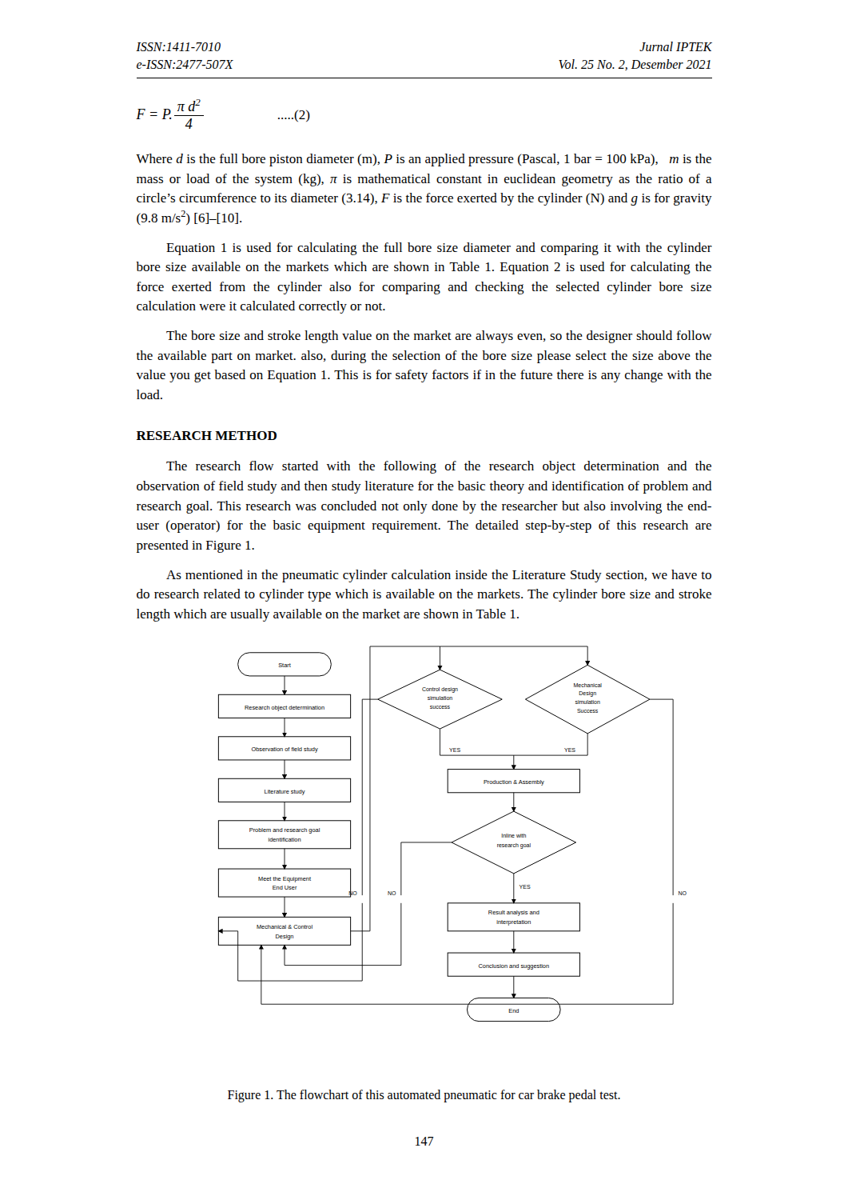ISSN:1411-7010
e-ISSN:2477-507X
Jurnal IPTEK
Vol. 25 No. 2, Desember 2021
F = P.π d24
.....(2)
Where d is the full bore piston diameter (m), P is an applied pressure (Pascal, 1 bar = 100 kPa), m is the mass or load of the system (kg), π is mathematical constant in euclidean geometry as the ratio of a circle’s circumference to its diameter (3.14), F is the force exerted by the cylinder (N) and g is for gravity (9.8 m/s2) [6]–[10].
Equation 1 is used for calculating the full bore size diameter and comparing it with the cylinder bore size available on the markets which are shown in Table 1. Equation 2 is used for calculating the force exerted from the cylinder also for comparing and checking the selected cylinder bore size calculation were it calculated correctly or not.
The bore size and stroke length value on the market are always even, so the designer should follow the available part on market. also, during the selection of the bore size please select the size above the value you get based on Equation 1. This is for safety factors if in the future there is any change with the load.
RESEARCH METHOD
The research flow started with the following of the research object determination and the observation of field study and then study literature for the basic theory and identification of problem and research goal. This research was concluded not only done by the researcher but also involving the end-user (operator) for the basic equipment requirement. The detailed step-by-step of this research are presented in Figure 1.
As mentioned in the pneumatic cylinder calculation inside the Literature Study section, we have to do research related to cylinder type which is available on the markets. The cylinder bore size and stroke length which are usually available on the market are shown in Table 1.
Start Research object determination Observation of field study Literature study Problem and research goal identification Meet the Equipment End User Mechanical & Control Design Control design simulation success Mechanical Design simulation Success Production & Assembly Inline with research goal Result analysis and interpretation Conclusion and suggestion End YES YES YES NO NO NO
Figure 1. The flowchart of this automated pneumatic for car brake pedal test.
147